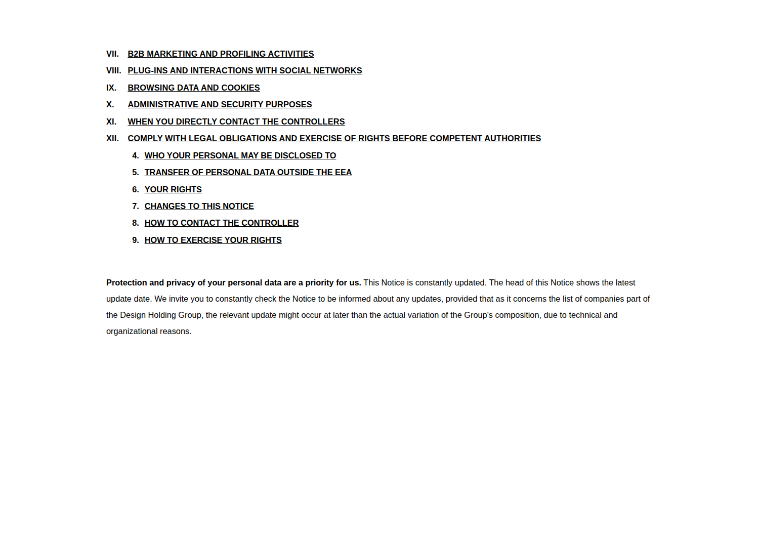VII. B2B MARKETING AND PROFILING ACTIVITIES
VIII. PLUG-INS AND INTERACTIONS WITH SOCIAL NETWORKS
IX. BROWSING DATA AND COOKIES
X. ADMINISTRATIVE AND SECURITY PURPOSES
XI. WHEN YOU DIRECTLY CONTACT THE CONTROLLERS
XII. COMPLY WITH LEGAL OBLIGATIONS AND EXERCISE OF RIGHTS BEFORE COMPETENT AUTHORITIES
4. WHO YOUR PERSONAL MAY BE DISCLOSED TO
5. TRANSFER OF PERSONAL DATA OUTSIDE THE EEA
6. YOUR RIGHTS
7. CHANGES TO THIS NOTICE
8. HOW TO CONTACT THE CONTROLLER
9. HOW TO EXERCISE YOUR RIGHTS
Protection and privacy of your personal data are a priority for us. This Notice is constantly updated. The head of this Notice shows the latest update date. We invite you to constantly check the Notice to be informed about any updates, provided that as it concerns the list of companies part of the Design Holding Group, the relevant update might occur at later than the actual variation of the Group's composition, due to technical and organizational reasons.